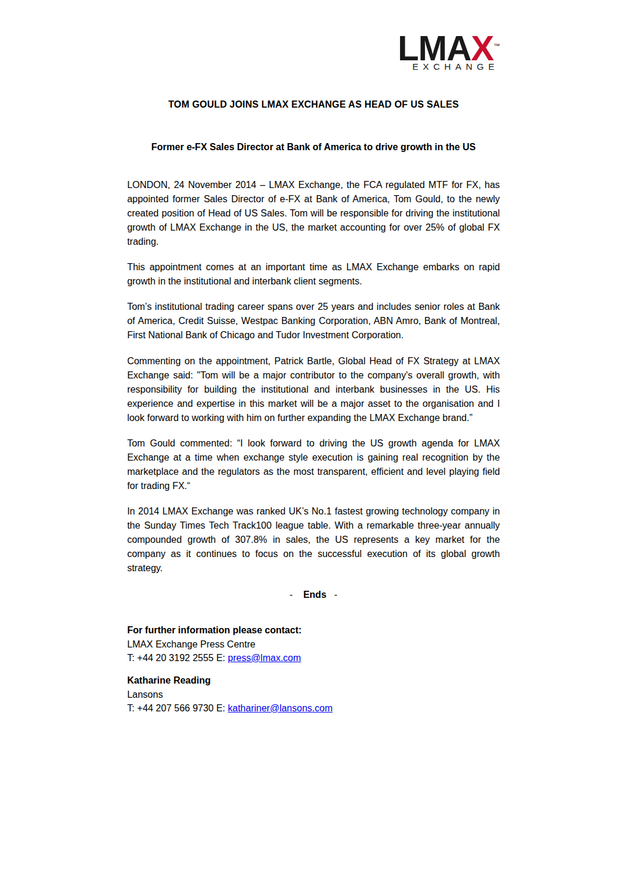LMAX™
EXCHANGE
TOM GOULD JOINS LMAX EXCHANGE AS HEAD OF US SALES
Former e-FX Sales Director at Bank of America to drive growth in the US
LONDON, 24 November 2014 – LMAX Exchange, the FCA regulated MTF for FX, has appointed former Sales Director of e-FX at Bank of America, Tom Gould, to the newly created position of Head of US Sales. Tom will be responsible for driving the institutional growth of LMAX Exchange in the US, the market accounting for over 25% of global FX trading.
This appointment comes at an important time as LMAX Exchange embarks on rapid growth in the institutional and interbank client segments.
Tom’s institutional trading career spans over 25 years and includes senior roles at Bank of America, Credit Suisse, Westpac Banking Corporation, ABN Amro, Bank of Montreal, First National Bank of Chicago and Tudor Investment Corporation.
Commenting on the appointment, Patrick Bartle, Global Head of FX Strategy at LMAX Exchange said: "Tom will be a major contributor to the company's overall growth, with responsibility for building the institutional and interbank businesses in the US. His experience and expertise in this market will be a major asset to the organisation and I look forward to working with him on further expanding the LMAX Exchange brand.”
Tom Gould commented: “I look forward to driving the US growth agenda for LMAX Exchange at a time when exchange style execution is gaining real recognition by the marketplace and the regulators as the most transparent, efficient and level playing field for trading FX.“
In 2014 LMAX Exchange was ranked UK’s No.1 fastest growing technology company in the Sunday Times Tech Track100 league table. With a remarkable three-year annually compounded growth of 307.8% in sales, the US represents a key market for the company as it continues to focus on the successful execution of its global growth strategy.
- Ends -
For further information please contact:
LMAX Exchange Press Centre
T: +44 20 3192 2555 E: press@lmax.com
Katharine Reading
Lansons
T: +44 207 566 9730 E: kathariner@lansons.com